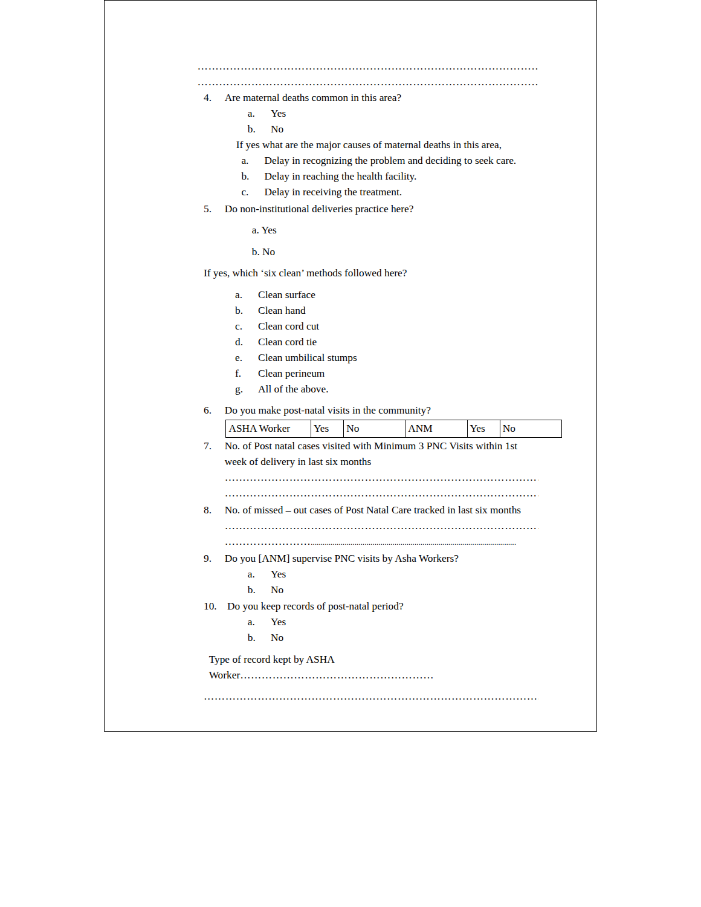……………………………………………………………………………………
……………………………………………………………………………………
Are maternal deaths common in this area?
a. Yes
b. No
If yes what are the major causes of maternal deaths in this area,
a. Delay in recognizing the problem and deciding to seek care.
b. Delay in reaching the health facility.
c. Delay in receiving the treatment.
Do non-institutional deliveries practice here?
a. Yes
b. No
If yes, which ‘six clean’ methods followed here?
a. Clean surface
b. Clean hand
c. Clean cord cut
d. Clean cord tie
e. Clean umbilical stumps
f. Clean perineum
g. All of the above.
Do you make post-natal visits in the community?
| ASHA Worker | Yes | No | ANM | Yes | No |
No. of Post natal cases visited with Minimum 3 PNC Visits within 1st week of delivery in last six months
……………………………………………………………………………………
……………………………………………………………………………………
No. of missed – out cases of Post Natal Care tracked in last six months
……………………………………………………………………………………
…………………….......................................................................................................
Do you [ANM] supervise PNC visits by Asha Workers?
a. Yes
b. No
Do you keep records of post-natal period?
a. Yes
b. No
Type of record kept by ASHA Worker………………………………………………
…………………………………………………………………………………..